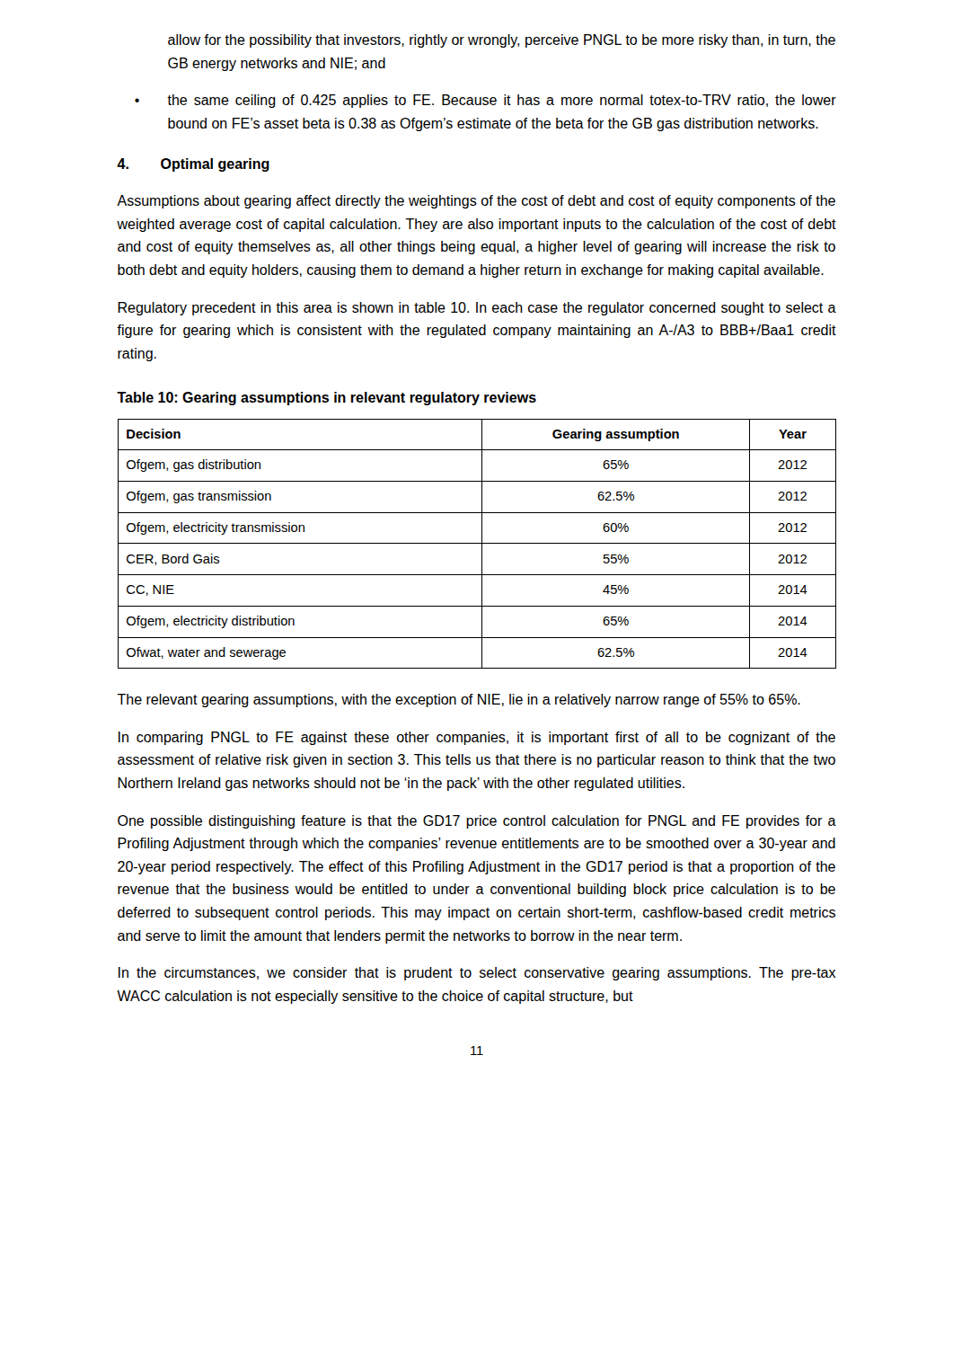allow for the possibility that investors, rightly or wrongly, perceive PNGL to be more risky than, in turn, the GB energy networks and NIE; and
the same ceiling of 0.425 applies to FE. Because it has a more normal totex-to-TRV ratio, the lower bound on FE’s asset beta is 0.38 as Ofgem’s estimate of the beta for the GB gas distribution networks.
4. Optimal gearing
Assumptions about gearing affect directly the weightings of the cost of debt and cost of equity components of the weighted average cost of capital calculation. They are also important inputs to the calculation of the cost of debt and cost of equity themselves as, all other things being equal, a higher level of gearing will increase the risk to both debt and equity holders, causing them to demand a higher return in exchange for making capital available.
Regulatory precedent in this area is shown in table 10. In each case the regulator concerned sought to select a figure for gearing which is consistent with the regulated company maintaining an A-/A3 to BBB+/Baa1 credit rating.
Table 10: Gearing assumptions in relevant regulatory reviews
| Decision | Gearing assumption | Year |
| --- | --- | --- |
| Ofgem, gas distribution | 65% | 2012 |
| Ofgem, gas transmission | 62.5% | 2012 |
| Ofgem, electricity transmission | 60% | 2012 |
| CER, Bord Gais | 55% | 2012 |
| CC, NIE | 45% | 2014 |
| Ofgem, electricity distribution | 65% | 2014 |
| Ofwat, water and sewerage | 62.5% | 2014 |
The relevant gearing assumptions, with the exception of NIE, lie in a relatively narrow range of 55% to 65%.
In comparing PNGL to FE against these other companies, it is important first of all to be cognizant of the assessment of relative risk given in section 3. This tells us that there is no particular reason to think that the two Northern Ireland gas networks should not be ‘in the pack’ with the other regulated utilities.
One possible distinguishing feature is that the GD17 price control calculation for PNGL and FE provides for a Profiling Adjustment through which the companies’ revenue entitlements are to be smoothed over a 30-year and 20-year period respectively. The effect of this Profiling Adjustment in the GD17 period is that a proportion of the revenue that the business would be entitled to under a conventional building block price calculation is to be deferred to subsequent control periods. This may impact on certain short-term, cashflow-based credit metrics and serve to limit the amount that lenders permit the networks to borrow in the near term.
In the circumstances, we consider that is prudent to select conservative gearing assumptions. The pre-tax WACC calculation is not especially sensitive to the choice of capital structure, but
11